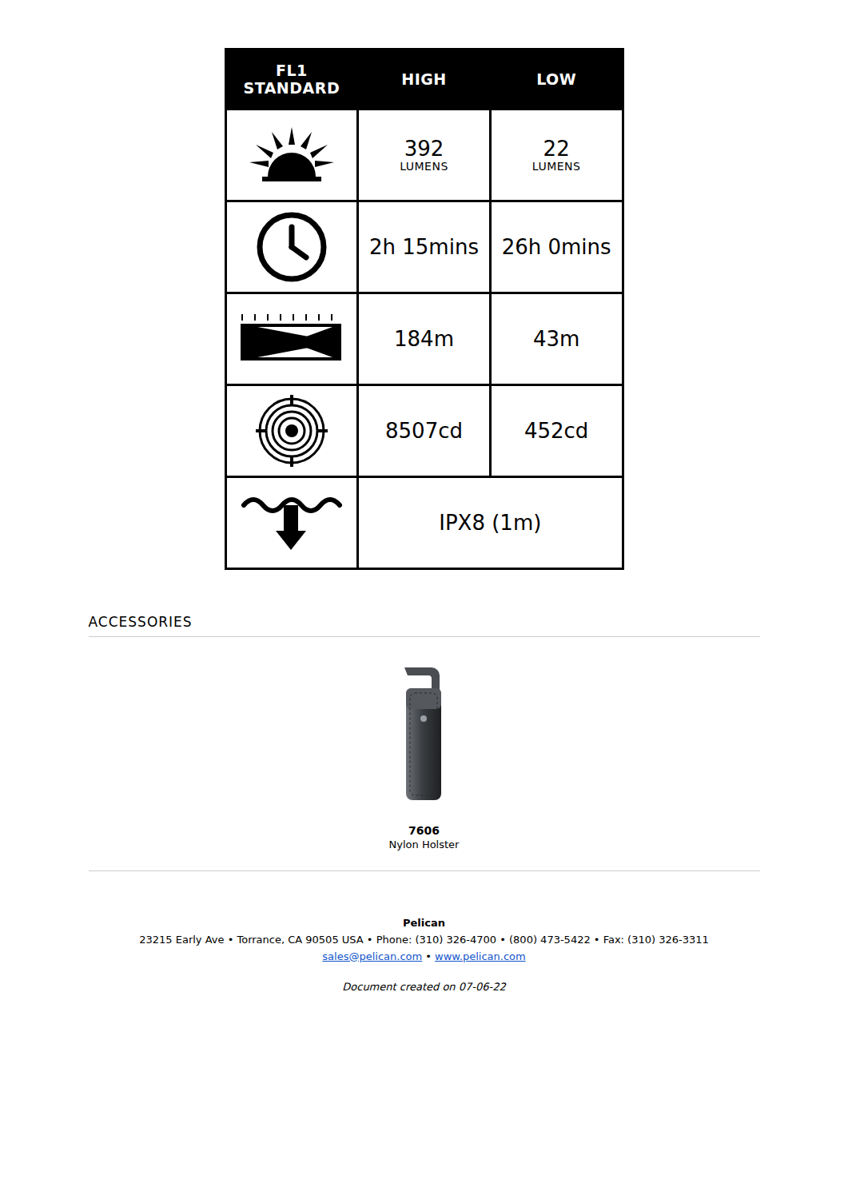| FL1 STANDARD | HIGH | LOW |
| --- | --- | --- |
| | 392 LUMENS | 22 LUMENS |
| | 2h 15mins | 26h 0mins |
| | 184m | 43m |
| | 8507cd | 452cd |
| | IPX8 (1m) |
ACCESSORIES
7606
Nylon Holster
Pelican
23215 Early Ave • Torrance, CA 90505 USA • Phone: (310) 326-4700 • (800) 473-5422 • Fax: (310) 326-3311
sales@pelican.com • www.pelican.com
Document created on 07-06-22